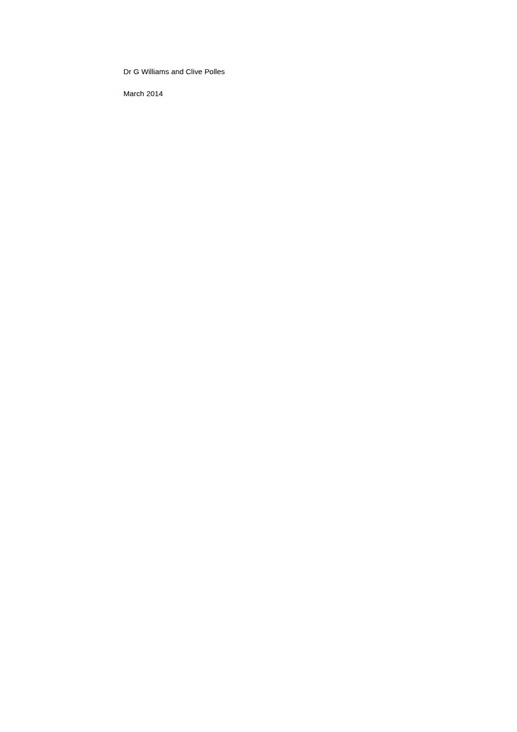Dr G Williams and Clive Polles
March 2014